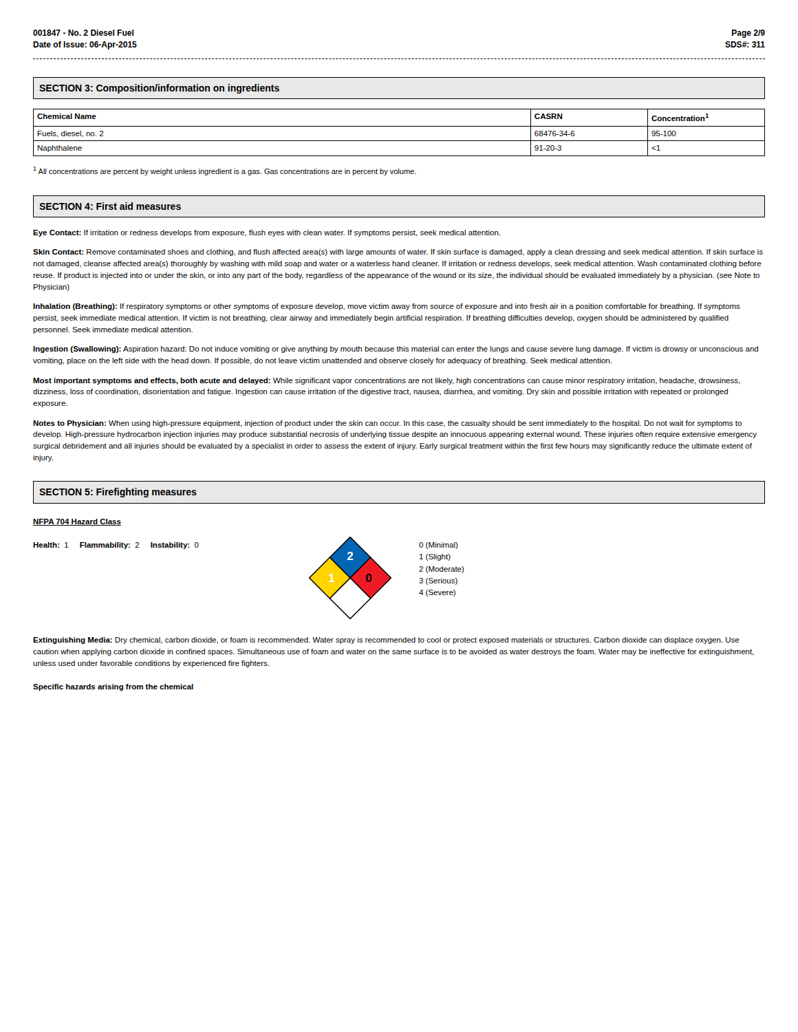001847 - No. 2 Diesel Fuel Date of Issue: 06-Apr-2015
Page 2/9 SDS#: 311
SECTION 3: Composition/information on ingredients
| Chemical Name | CASRN | Concentration 1 |
| --- | --- | --- |
| Fuels, diesel, no. 2 | 68476-34-6 | 95-100 |
| Naphthalene | 91-20-3 | <1 |
1 All concentrations are percent by weight unless ingredient is a gas. Gas concentrations are in percent by volume.
SECTION 4: First aid measures
Eye Contact: If irritation or redness develops from exposure, flush eyes with clean water. If symptoms persist, seek medical attention.
Skin Contact: Remove contaminated shoes and clothing, and flush affected area(s) with large amounts of water. If skin surface is damaged, apply a clean dressing and seek medical attention. If skin surface is not damaged, cleanse affected area(s) thoroughly by washing with mild soap and water or a waterless hand cleaner. If irritation or redness develops, seek medical attention. Wash contaminated clothing before reuse. If product is injected into or under the skin, or into any part of the body, regardless of the appearance of the wound or its size, the individual should be evaluated immediately by a physician. (see Note to Physician)
Inhalation (Breathing): If respiratory symptoms or other symptoms of exposure develop, move victim away from source of exposure and into fresh air in a position comfortable for breathing. If symptoms persist, seek immediate medical attention. If victim is not breathing, clear airway and immediately begin artificial respiration. If breathing difficulties develop, oxygen should be administered by qualified personnel. Seek immediate medical attention.
Ingestion (Swallowing): Aspiration hazard: Do not induce vomiting or give anything by mouth because this material can enter the lungs and cause severe lung damage. If victim is drowsy or unconscious and vomiting, place on the left side with the head down. If possible, do not leave victim unattended and observe closely for adequacy of breathing. Seek medical attention.
Most important symptoms and effects, both acute and delayed: While significant vapor concentrations are not likely, high concentrations can cause minor respiratory irritation, headache, drowsiness, dizziness, loss of coordination, disorientation and fatigue. Ingestion can cause irritation of the digestive tract, nausea, diarrhea, and vomiting. Dry skin and possible irritation with repeated or prolonged exposure.
Notes to Physician: When using high-pressure equipment, injection of product under the skin can occur. In this case, the casualty should be sent immediately to the hospital. Do not wait for symptoms to develop. High-pressure hydrocarbon injection injuries may produce substantial necrosis of underlying tissue despite an innocuous appearing external wound. These injuries often require extensive emergency surgical debridement and all injuries should be evaluated by a specialist in order to assess the extent of injury. Early surgical treatment within the first few hours may significantly reduce the ultimate extent of injury.
SECTION 5: Firefighting measures
NFPA 704 Hazard Class
Health: 1 Flammability: 2 Instability: 0
2 1 0
0 (Minimal)
1 (Slight)
2 (Moderate)
3 (Serious)
4 (Severe)
Extinguishing Media: Dry chemical, carbon dioxide, or foam is recommended. Water spray is recommended to cool or protect exposed materials or structures. Carbon dioxide can displace oxygen. Use caution when applying carbon dioxide in confined spaces. Simultaneous use of foam and water on the same surface is to be avoided as water destroys the foam. Water may be ineffective for extinguishment, unless used under favorable conditions by experienced fire fighters.
Specific hazards arising from the chemical